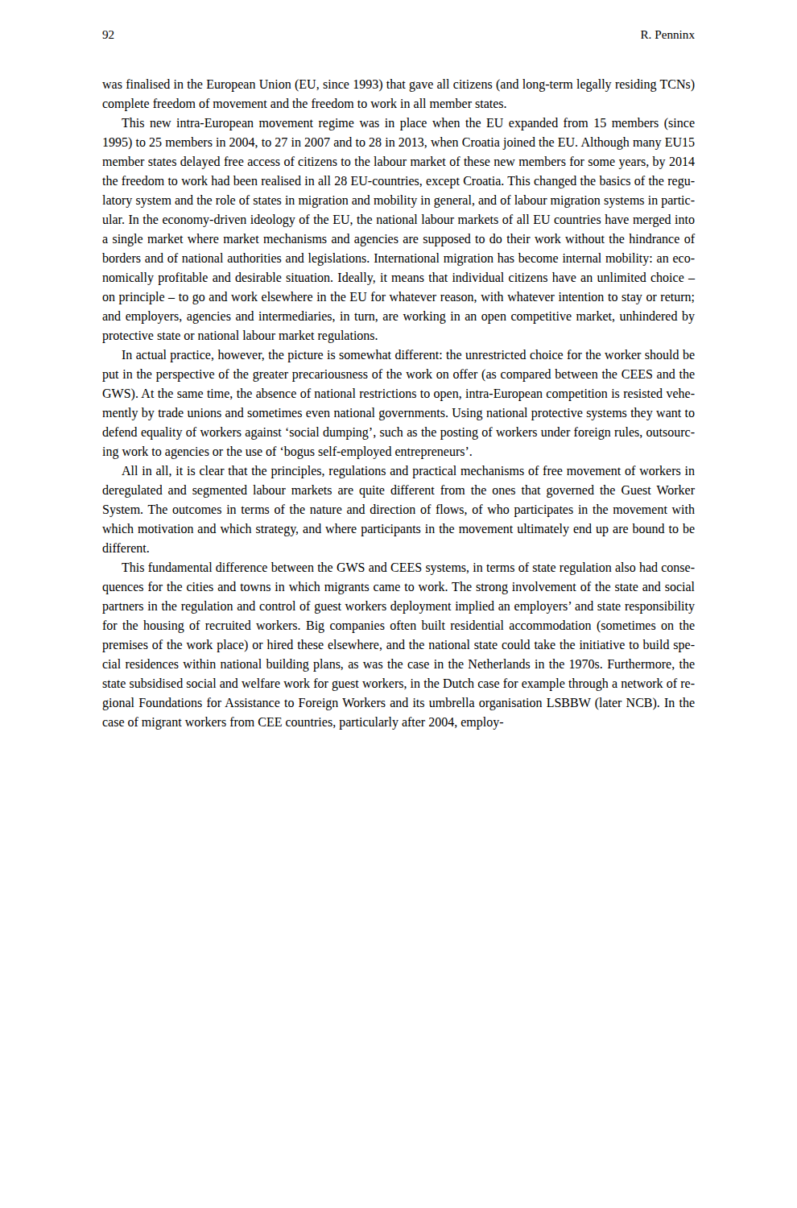92 R. Penninx
was finalised in the European Union (EU, since 1993) that gave all citizens (and long-term legally residing TCNs) complete freedom of movement and the freedom to work in all member states.
This new intra-European movement regime was in place when the EU expanded from 15 members (since 1995) to 25 members in 2004, to 27 in 2007 and to 28 in 2013, when Croatia joined the EU. Although many EU15 member states delayed free access of citizens to the labour market of these new members for some years, by 2014 the freedom to work had been realised in all 28 EU-countries, except Croatia. This changed the basics of the regulatory system and the role of states in migration and mobility in general, and of labour migration systems in particular. In the economy-driven ideology of the EU, the national labour markets of all EU countries have merged into a single market where market mechanisms and agencies are supposed to do their work without the hindrance of borders and of national authorities and legislations. International migration has become internal mobility: an economically profitable and desirable situation. Ideally, it means that individual citizens have an unlimited choice – on principle – to go and work elsewhere in the EU for whatever reason, with whatever intention to stay or return; and employers, agencies and intermediaries, in turn, are working in an open competitive market, unhindered by protective state or national labour market regulations.
In actual practice, however, the picture is somewhat different: the unrestricted choice for the worker should be put in the perspective of the greater precariousness of the work on offer (as compared between the CEES and the GWS). At the same time, the absence of national restrictions to open, intra-European competition is resisted vehemently by trade unions and sometimes even national governments. Using national protective systems they want to defend equality of workers against ‘social dumping’, such as the posting of workers under foreign rules, outsourcing work to agencies or the use of ‘bogus self-employed entrepreneurs’.
All in all, it is clear that the principles, regulations and practical mechanisms of free movement of workers in deregulated and segmented labour markets are quite different from the ones that governed the Guest Worker System. The outcomes in terms of the nature and direction of flows, of who participates in the movement with which motivation and which strategy, and where participants in the movement ultimately end up are bound to be different.
This fundamental difference between the GWS and CEES systems, in terms of state regulation also had consequences for the cities and towns in which migrants came to work. The strong involvement of the state and social partners in the regulation and control of guest workers deployment implied an employers’ and state responsibility for the housing of recruited workers. Big companies often built residential accommodation (sometimes on the premises of the work place) or hired these elsewhere, and the national state could take the initiative to build special residences within national building plans, as was the case in the Netherlands in the 1970s. Furthermore, the state subsidised social and welfare work for guest workers, in the Dutch case for example through a network of regional Foundations for Assistance to Foreign Workers and its umbrella organisation LSBBW (later NCB). In the case of migrant workers from CEE countries, particularly after 2004, employ-